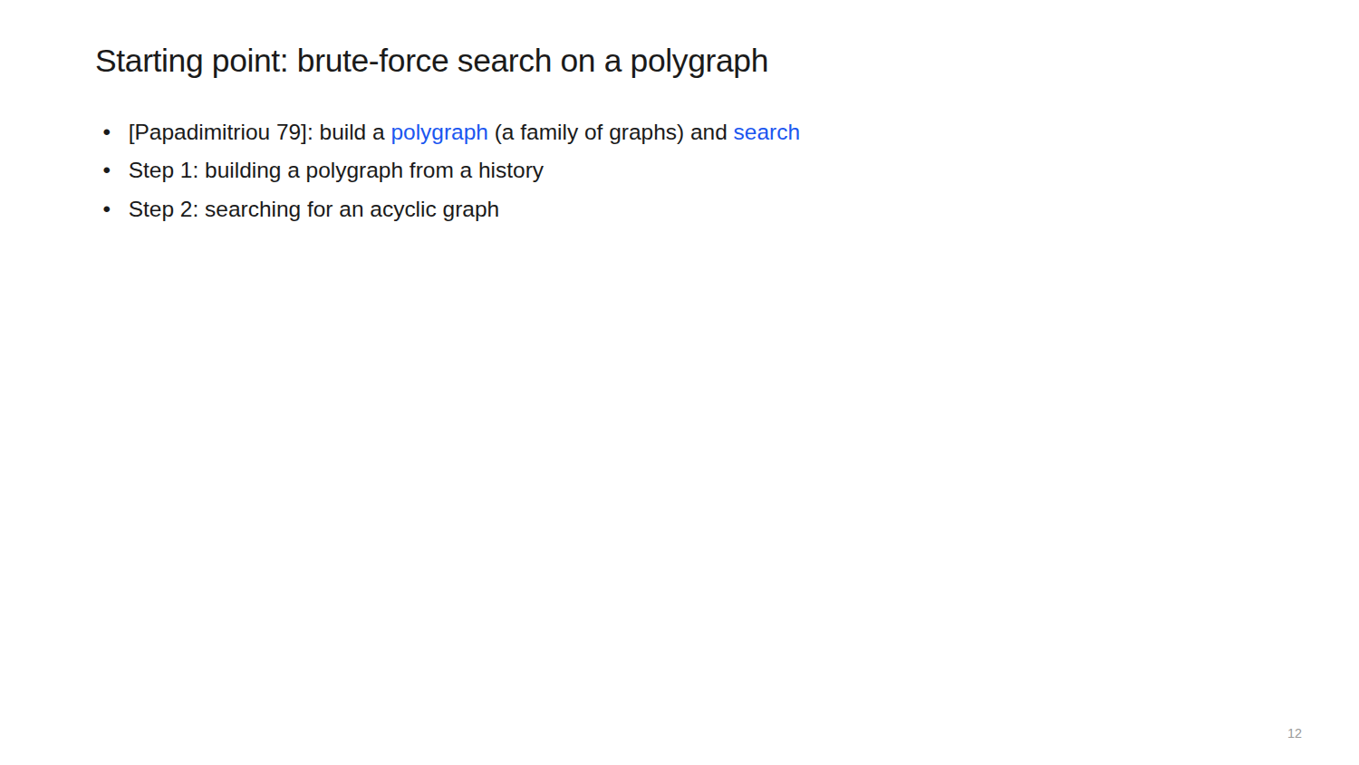Starting point: brute-force search on a polygraph
[Papadimitriou 79]: build a polygraph (a family of graphs) and search
Step 1: building a polygraph from a history
Step 2: searching for an acyclic graph
12